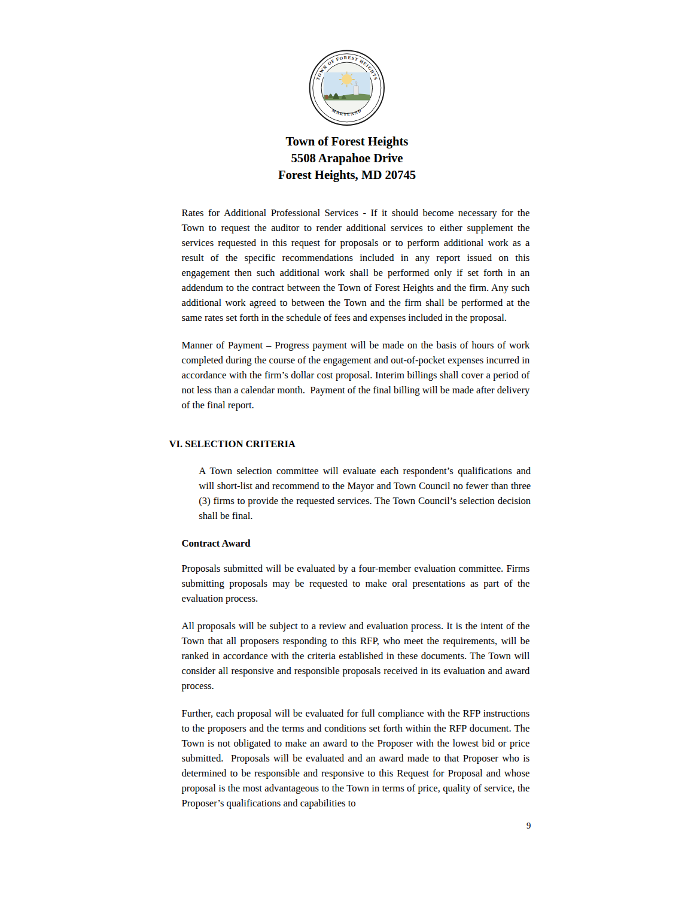TOWN OF FOREST HEIGHTS MARYLAND 19 49
Town of Forest Heights
5508 Arapahoe Drive
Forest Heights, MD 20745
Rates for Additional Professional Services - If it should become necessary for the Town to request the auditor to render additional services to either supplement the services requested in this request for proposals or to perform additional work as a result of the specific recommendations included in any report issued on this engagement then such additional work shall be performed only if set forth in an addendum to the contract between the Town of Forest Heights and the firm. Any such additional work agreed to between the Town and the firm shall be performed at the same rates set forth in the schedule of fees and expenses included in the proposal.
Manner of Payment – Progress payment will be made on the basis of hours of work completed during the course of the engagement and out-of-pocket expenses incurred in accordance with the firm’s dollar cost proposal. Interim billings shall cover a period of not less than a calendar month. Payment of the final billing will be made after delivery of the final report.
VI. SELECTION CRITERIA
A Town selection committee will evaluate each respondent’s qualifications and will short-list and recommend to the Mayor and Town Council no fewer than three (3) firms to provide the requested services. The Town Council’s selection decision shall be final.
Contract Award
Proposals submitted will be evaluated by a four-member evaluation committee. Firms submitting proposals may be requested to make oral presentations as part of the evaluation process.
All proposals will be subject to a review and evaluation process. It is the intent of the Town that all proposers responding to this RFP, who meet the requirements, will be ranked in accordance with the criteria established in these documents. The Town will consider all responsive and responsible proposals received in its evaluation and award process.
Further, each proposal will be evaluated for full compliance with the RFP instructions to the proposers and the terms and conditions set forth within the RFP document. The Town is not obligated to make an award to the Proposer with the lowest bid or price submitted. Proposals will be evaluated and an award made to that Proposer who is determined to be responsible and responsive to this Request for Proposal and whose proposal is the most advantageous to the Town in terms of price, quality of service, the Proposer’s qualifications and capabilities to
9